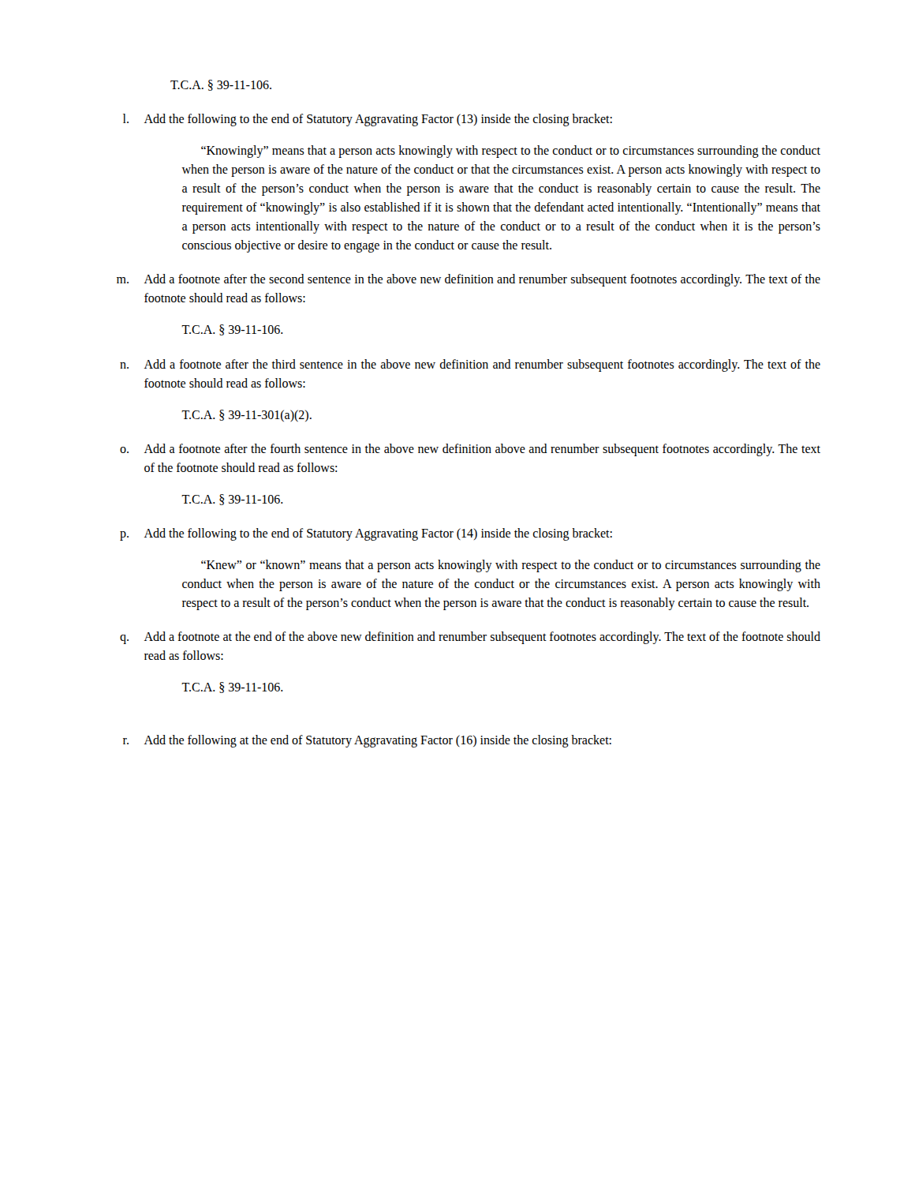T.C.A. § 39-11-106.
Add the following to the end of Statutory Aggravating Factor (13) inside the closing bracket:
“Knowingly” means that a person acts knowingly with respect to the conduct or to circumstances surrounding the conduct when the person is aware of the nature of the conduct or that the circumstances exist. A person acts knowingly with respect to a result of the person’s conduct when the person is aware that the conduct is reasonably certain to cause the result. The requirement of “knowingly” is also established if it is shown that the defendant acted intentionally. “Intentionally” means that a person acts intentionally with respect to the nature of the conduct or to a result of the conduct when it is the person’s conscious objective or desire to engage in the conduct or cause the result.
Add a footnote after the second sentence in the above new definition and renumber subsequent footnotes accordingly. The text of the footnote should read as follows:
T.C.A. § 39-11-106.
Add a footnote after the third sentence in the above new definition and renumber subsequent footnotes accordingly. The text of the footnote should read as follows:
T.C.A. § 39-11-301(a)(2).
Add a footnote after the fourth sentence in the above new definition above and renumber subsequent footnotes accordingly. The text of the footnote should read as follows:
T.C.A. § 39-11-106.
Add the following to the end of Statutory Aggravating Factor (14) inside the closing bracket:
“Knew” or “known” means that a person acts knowingly with respect to the conduct or to circumstances surrounding the conduct when the person is aware of the nature of the conduct or the circumstances exist. A person acts knowingly with respect to a result of the person’s conduct when the person is aware that the conduct is reasonably certain to cause the result.
Add a footnote at the end of the above new definition and renumber subsequent footnotes accordingly. The text of the footnote should read as follows:
T.C.A. § 39-11-106.
Add the following at the end of Statutory Aggravating Factor (16) inside the closing bracket: